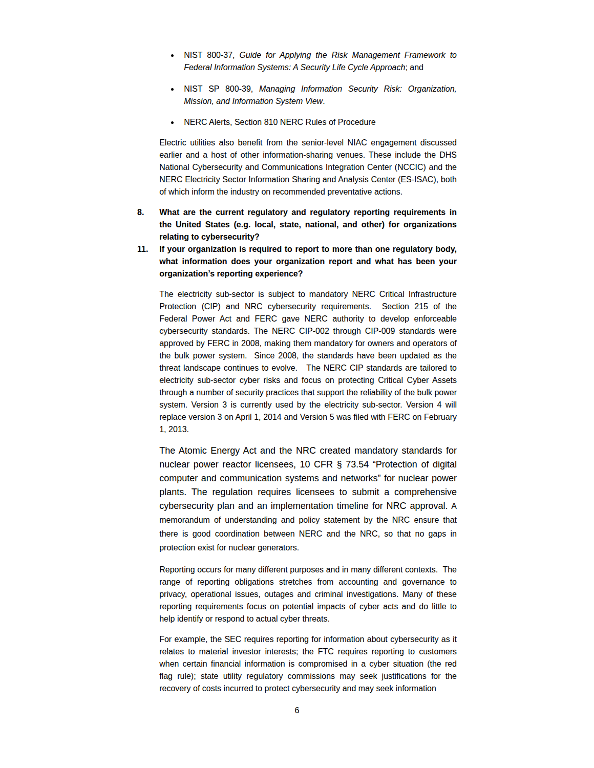NIST 800-37, Guide for Applying the Risk Management Framework to Federal Information Systems: A Security Life Cycle Approach; and
NIST SP 800-39, Managing Information Security Risk: Organization, Mission, and Information System View.
NERC Alerts, Section 810 NERC Rules of Procedure
Electric utilities also benefit from the senior-level NIAC engagement discussed earlier and a host of other information-sharing venues. These include the DHS National Cybersecurity and Communications Integration Center (NCCIC) and the NERC Electricity Sector Information Sharing and Analysis Center (ES-ISAC), both of which inform the industry on recommended preventative actions.
8. What are the current regulatory and regulatory reporting requirements in the United States (e.g. local, state, national, and other) for organizations relating to cybersecurity?
11. If your organization is required to report to more than one regulatory body, what information does your organization report and what has been your organization’s reporting experience?
The electricity sub-sector is subject to mandatory NERC Critical Infrastructure Protection (CIP) and NRC cybersecurity requirements. Section 215 of the Federal Power Act and FERC gave NERC authority to develop enforceable cybersecurity standards. The NERC CIP-002 through CIP-009 standards were approved by FERC in 2008, making them mandatory for owners and operators of the bulk power system. Since 2008, the standards have been updated as the threat landscape continues to evolve. The NERC CIP standards are tailored to electricity sub-sector cyber risks and focus on protecting Critical Cyber Assets through a number of security practices that support the reliability of the bulk power system. Version 3 is currently used by the electricity sub-sector. Version 4 will replace version 3 on April 1, 2014 and Version 5 was filed with FERC on February 1, 2013.
The Atomic Energy Act and the NRC created mandatory standards for nuclear power reactor licensees, 10 CFR § 73.54 “Protection of digital computer and communication systems and networks” for nuclear power plants. The regulation requires licensees to submit a comprehensive cybersecurity plan and an implementation timeline for NRC approval. A memorandum of understanding and policy statement by the NRC ensure that there is good coordination between NERC and the NRC, so that no gaps in protection exist for nuclear generators.
Reporting occurs for many different purposes and in many different contexts. The range of reporting obligations stretches from accounting and governance to privacy, operational issues, outages and criminal investigations. Many of these reporting requirements focus on potential impacts of cyber acts and do little to help identify or respond to actual cyber threats.
For example, the SEC requires reporting for information about cybersecurity as it relates to material investor interests; the FTC requires reporting to customers when certain financial information is compromised in a cyber situation (the red flag rule); state utility regulatory commissions may seek justifications for the recovery of costs incurred to protect cybersecurity and may seek information
6